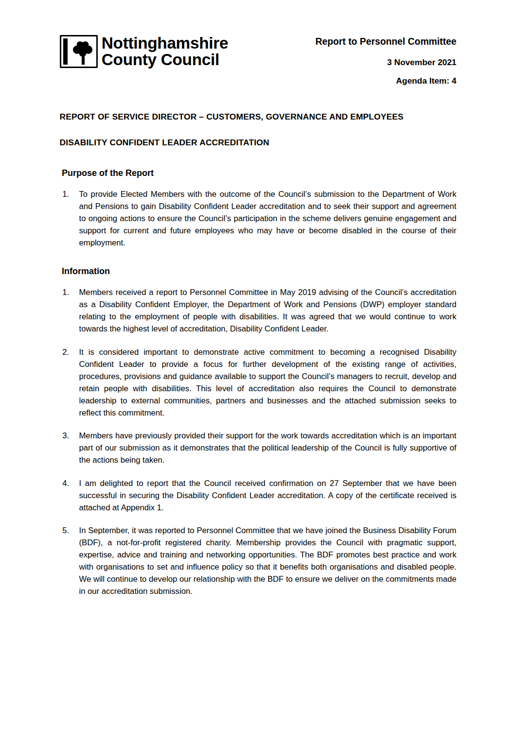Nottinghamshire
County Council
Report to Personnel Committee
3 November 2021
Agenda Item: 4
Report of Service Director – Customers, Governance and Employees
Disability Confident Leader Accreditation
Purpose of the Report
To provide Elected Members with the outcome of the Council’s submission to the Department of Work and Pensions to gain Disability Confident Leader accreditation and to seek their support and agreement to ongoing actions to ensure the Council’s participation in the scheme delivers genuine engagement and support for current and future employees who may have or become disabled in the course of their employment.
Information
Members received a report to Personnel Committee in May 2019 advising of the Council’s accreditation as a Disability Confident Employer, the Department of Work and Pensions (DWP) employer standard relating to the employment of people with disabilities. It was agreed that we would continue to work towards the highest level of accreditation, Disability Confident Leader.
It is considered important to demonstrate active commitment to becoming a recognised Disability Confident Leader to provide a focus for further development of the existing range of activities, procedures, provisions and guidance available to support the Council’s managers to recruit, develop and retain people with disabilities. This level of accreditation also requires the Council to demonstrate leadership to external communities, partners and businesses and the attached submission seeks to reflect this commitment.
Members have previously provided their support for the work towards accreditation which is an important part of our submission as it demonstrates that the political leadership of the Council is fully supportive of the actions being taken.
I am delighted to report that the Council received confirmation on 27 September that we have been successful in securing the Disability Confident Leader accreditation. A copy of the certificate received is attached at Appendix 1.
In September, it was reported to Personnel Committee that we have joined the Business Disability Forum (BDF), a not-for-profit registered charity. Membership provides the Council with pragmatic support, expertise, advice and training and networking opportunities. The BDF promotes best practice and work with organisations to set and influence policy so that it benefits both organisations and disabled people. We will continue to develop our relationship with the BDF to ensure we deliver on the commitments made in our accreditation submission.